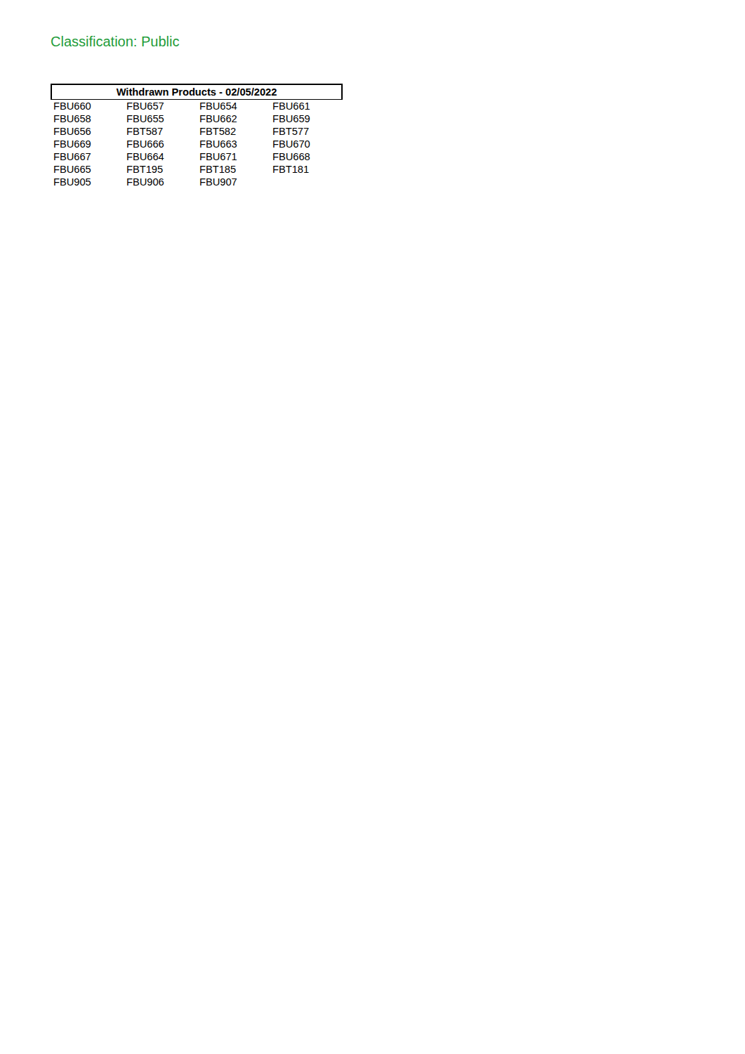Classification: Public
Withdrawn Products - 02/05/2022
| FBU660 | FBU657 | FBU654 | FBU661 |
| FBU658 | FBU655 | FBU662 | FBU659 |
| FBU656 | FBT587 | FBT582 | FBT577 |
| FBU669 | FBU666 | FBU663 | FBU670 |
| FBU667 | FBU664 | FBU671 | FBU668 |
| FBU665 | FBT195 | FBT185 | FBT181 |
| FBU905 | FBU906 | FBU907 | |